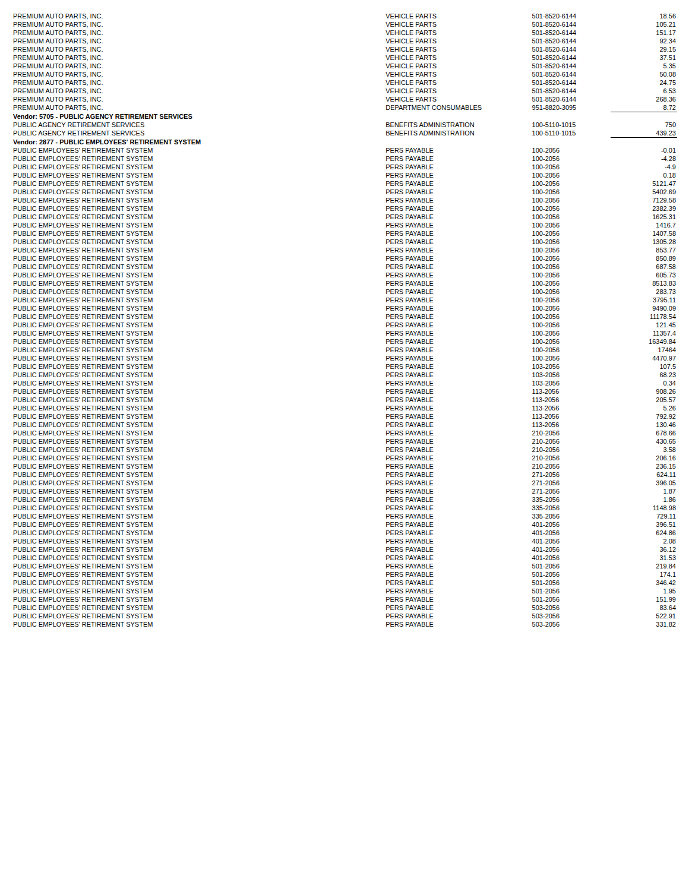| PREMIUM AUTO PARTS, INC. | VEHICLE PARTS | 501-8520-6144 | 18.56 |
| PREMIUM AUTO PARTS, INC. | VEHICLE PARTS | 501-8520-6144 | 105.21 |
| PREMIUM AUTO PARTS, INC. | VEHICLE PARTS | 501-8520-6144 | 151.17 |
| PREMIUM AUTO PARTS, INC. | VEHICLE PARTS | 501-8520-6144 | 92.34 |
| PREMIUM AUTO PARTS, INC. | VEHICLE PARTS | 501-8520-6144 | 29.15 |
| PREMIUM AUTO PARTS, INC. | VEHICLE PARTS | 501-8520-6144 | 37.51 |
| PREMIUM AUTO PARTS, INC. | VEHICLE PARTS | 501-8520-6144 | 5.35 |
| PREMIUM AUTO PARTS, INC. | VEHICLE PARTS | 501-8520-6144 | 50.08 |
| PREMIUM AUTO PARTS, INC. | VEHICLE PARTS | 501-8520-6144 | 24.75 |
| PREMIUM AUTO PARTS, INC. | VEHICLE PARTS | 501-8520-6144 | 6.53 |
| PREMIUM AUTO PARTS, INC. | VEHICLE PARTS | 501-8520-6144 | 268.36 |
| PREMIUM AUTO PARTS, INC. | DEPARTMENT CONSUMABLES | 951-8820-3095 | 8.72 |
| Vendor: 5705 - PUBLIC AGENCY RETIREMENT SERVICES |
| PUBLIC AGENCY RETIREMENT SERVICES | BENEFITS ADMINISTRATION | 100-5110-1015 | 750 |
| PUBLIC AGENCY RETIREMENT SERVICES | BENEFITS ADMINISTRATION | 100-5110-1015 | 439.23 |
| Vendor: 2877 - PUBLIC EMPLOYEES' RETIREMENT SYSTEM |
| PUBLIC EMPLOYEES' RETIREMENT SYSTEM | PERS PAYABLE | 100-2056 | -0.01 |
| PUBLIC EMPLOYEES' RETIREMENT SYSTEM | PERS PAYABLE | 100-2056 | -4.28 |
| PUBLIC EMPLOYEES' RETIREMENT SYSTEM | PERS PAYABLE | 100-2056 | -4.9 |
| PUBLIC EMPLOYEES' RETIREMENT SYSTEM | PERS PAYABLE | 100-2056 | 0.18 |
| PUBLIC EMPLOYEES' RETIREMENT SYSTEM | PERS PAYABLE | 100-2056 | 5121.47 |
| PUBLIC EMPLOYEES' RETIREMENT SYSTEM | PERS PAYABLE | 100-2056 | 5402.69 |
| PUBLIC EMPLOYEES' RETIREMENT SYSTEM | PERS PAYABLE | 100-2056 | 7129.58 |
| PUBLIC EMPLOYEES' RETIREMENT SYSTEM | PERS PAYABLE | 100-2056 | 2382.39 |
| PUBLIC EMPLOYEES' RETIREMENT SYSTEM | PERS PAYABLE | 100-2056 | 1625.31 |
| PUBLIC EMPLOYEES' RETIREMENT SYSTEM | PERS PAYABLE | 100-2056 | 1416.7 |
| PUBLIC EMPLOYEES' RETIREMENT SYSTEM | PERS PAYABLE | 100-2056 | 1407.58 |
| PUBLIC EMPLOYEES' RETIREMENT SYSTEM | PERS PAYABLE | 100-2056 | 1305.28 |
| PUBLIC EMPLOYEES' RETIREMENT SYSTEM | PERS PAYABLE | 100-2056 | 853.77 |
| PUBLIC EMPLOYEES' RETIREMENT SYSTEM | PERS PAYABLE | 100-2056 | 850.89 |
| PUBLIC EMPLOYEES' RETIREMENT SYSTEM | PERS PAYABLE | 100-2056 | 687.58 |
| PUBLIC EMPLOYEES' RETIREMENT SYSTEM | PERS PAYABLE | 100-2056 | 605.73 |
| PUBLIC EMPLOYEES' RETIREMENT SYSTEM | PERS PAYABLE | 100-2056 | 8513.83 |
| PUBLIC EMPLOYEES' RETIREMENT SYSTEM | PERS PAYABLE | 100-2056 | 283.73 |
| PUBLIC EMPLOYEES' RETIREMENT SYSTEM | PERS PAYABLE | 100-2056 | 3795.11 |
| PUBLIC EMPLOYEES' RETIREMENT SYSTEM | PERS PAYABLE | 100-2056 | 9490.09 |
| PUBLIC EMPLOYEES' RETIREMENT SYSTEM | PERS PAYABLE | 100-2056 | 11178.54 |
| PUBLIC EMPLOYEES' RETIREMENT SYSTEM | PERS PAYABLE | 100-2056 | 121.45 |
| PUBLIC EMPLOYEES' RETIREMENT SYSTEM | PERS PAYABLE | 100-2056 | 11357.4 |
| PUBLIC EMPLOYEES' RETIREMENT SYSTEM | PERS PAYABLE | 100-2056 | 16349.84 |
| PUBLIC EMPLOYEES' RETIREMENT SYSTEM | PERS PAYABLE | 100-2056 | 17464 |
| PUBLIC EMPLOYEES' RETIREMENT SYSTEM | PERS PAYABLE | 100-2056 | 4470.97 |
| PUBLIC EMPLOYEES' RETIREMENT SYSTEM | PERS PAYABLE | 103-2056 | 107.5 |
| PUBLIC EMPLOYEES' RETIREMENT SYSTEM | PERS PAYABLE | 103-2056 | 68.23 |
| PUBLIC EMPLOYEES' RETIREMENT SYSTEM | PERS PAYABLE | 103-2056 | 0.34 |
| PUBLIC EMPLOYEES' RETIREMENT SYSTEM | PERS PAYABLE | 113-2056 | 908.26 |
| PUBLIC EMPLOYEES' RETIREMENT SYSTEM | PERS PAYABLE | 113-2056 | 205.57 |
| PUBLIC EMPLOYEES' RETIREMENT SYSTEM | PERS PAYABLE | 113-2056 | 5.26 |
| PUBLIC EMPLOYEES' RETIREMENT SYSTEM | PERS PAYABLE | 113-2056 | 792.92 |
| PUBLIC EMPLOYEES' RETIREMENT SYSTEM | PERS PAYABLE | 113-2056 | 130.46 |
| PUBLIC EMPLOYEES' RETIREMENT SYSTEM | PERS PAYABLE | 210-2056 | 678.66 |
| PUBLIC EMPLOYEES' RETIREMENT SYSTEM | PERS PAYABLE | 210-2056 | 430.65 |
| PUBLIC EMPLOYEES' RETIREMENT SYSTEM | PERS PAYABLE | 210-2056 | 3.58 |
| PUBLIC EMPLOYEES' RETIREMENT SYSTEM | PERS PAYABLE | 210-2056 | 206.16 |
| PUBLIC EMPLOYEES' RETIREMENT SYSTEM | PERS PAYABLE | 210-2056 | 236.15 |
| PUBLIC EMPLOYEES' RETIREMENT SYSTEM | PERS PAYABLE | 271-2056 | 624.11 |
| PUBLIC EMPLOYEES' RETIREMENT SYSTEM | PERS PAYABLE | 271-2056 | 396.05 |
| PUBLIC EMPLOYEES' RETIREMENT SYSTEM | PERS PAYABLE | 271-2056 | 1.87 |
| PUBLIC EMPLOYEES' RETIREMENT SYSTEM | PERS PAYABLE | 335-2056 | 1.86 |
| PUBLIC EMPLOYEES' RETIREMENT SYSTEM | PERS PAYABLE | 335-2056 | 1148.98 |
| PUBLIC EMPLOYEES' RETIREMENT SYSTEM | PERS PAYABLE | 335-2056 | 729.11 |
| PUBLIC EMPLOYEES' RETIREMENT SYSTEM | PERS PAYABLE | 401-2056 | 396.51 |
| PUBLIC EMPLOYEES' RETIREMENT SYSTEM | PERS PAYABLE | 401-2056 | 624.86 |
| PUBLIC EMPLOYEES' RETIREMENT SYSTEM | PERS PAYABLE | 401-2056 | 2.08 |
| PUBLIC EMPLOYEES' RETIREMENT SYSTEM | PERS PAYABLE | 401-2056 | 36.12 |
| PUBLIC EMPLOYEES' RETIREMENT SYSTEM | PERS PAYABLE | 401-2056 | 31.53 |
| PUBLIC EMPLOYEES' RETIREMENT SYSTEM | PERS PAYABLE | 501-2056 | 219.84 |
| PUBLIC EMPLOYEES' RETIREMENT SYSTEM | PERS PAYABLE | 501-2056 | 174.1 |
| PUBLIC EMPLOYEES' RETIREMENT SYSTEM | PERS PAYABLE | 501-2056 | 346.42 |
| PUBLIC EMPLOYEES' RETIREMENT SYSTEM | PERS PAYABLE | 501-2056 | 1.95 |
| PUBLIC EMPLOYEES' RETIREMENT SYSTEM | PERS PAYABLE | 501-2056 | 151.99 |
| PUBLIC EMPLOYEES' RETIREMENT SYSTEM | PERS PAYABLE | 503-2056 | 83.64 |
| PUBLIC EMPLOYEES' RETIREMENT SYSTEM | PERS PAYABLE | 503-2056 | 522.91 |
| PUBLIC EMPLOYEES' RETIREMENT SYSTEM | PERS PAYABLE | 503-2056 | 331.82 |